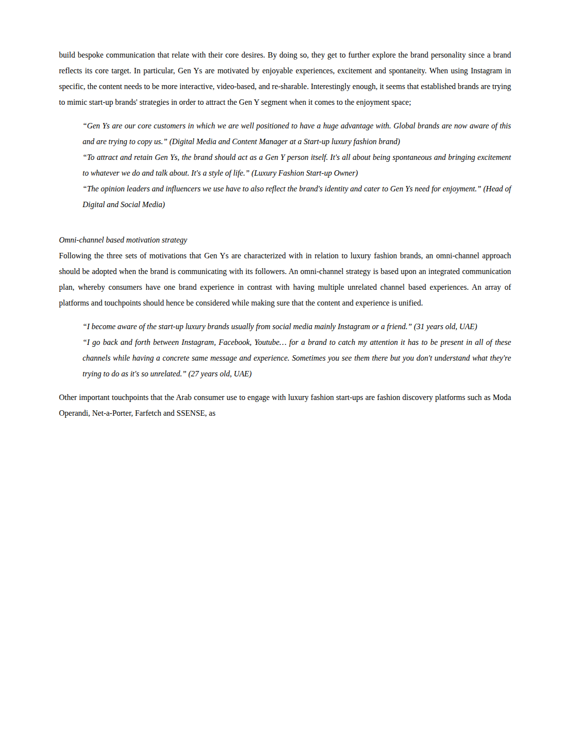build bespoke communication that relate with their core desires. By doing so, they get to further explore the brand personality since a brand reflects its core target. In particular, Gen Ys are motivated by enjoyable experiences, excitement and spontaneity. When using Instagram in specific, the content needs to be more interactive, video-based, and re-sharable. Interestingly enough, it seems that established brands are trying to mimic start-up brands' strategies in order to attract the Gen Y segment when it comes to the enjoyment space;
“Gen Ys are our core customers in which we are well positioned to have a huge advantage with. Global brands are now aware of this and are trying to copy us.” (Digital Media and Content Manager at a Start-up luxury fashion brand)
“To attract and retain Gen Ys, the brand should act as a Gen Y person itself. It's all about being spontaneous and bringing excitement to whatever we do and talk about. It's a style of life.” (Luxury Fashion Start-up Owner)
“The opinion leaders and influencers we use have to also reflect the brand's identity and cater to Gen Ys need for enjoyment.” (Head of Digital and Social Media)
Omni-channel based motivation strategy
Following the three sets of motivations that Gen Ys are characterized with in relation to luxury fashion brands, an omni-channel approach should be adopted when the brand is communicating with its followers. An omni-channel strategy is based upon an integrated communication plan, whereby consumers have one brand experience in contrast with having multiple unrelated channel based experiences. An array of platforms and touchpoints should hence be considered while making sure that the content and experience is unified.
“I become aware of the start-up luxury brands usually from social media mainly Instagram or a friend.” (31 years old, UAE)
“I go back and forth between Instagram, Facebook, Youtube… for a brand to catch my attention it has to be present in all of these channels while having a concrete same message and experience. Sometimes you see them there but you don't understand what they're trying to do as it's so unrelated.” (27 years old, UAE)
Other important touchpoints that the Arab consumer use to engage with luxury fashion start-ups are fashion discovery platforms such as Moda Operandi, Net-a-Porter, Farfetch and SSENSE, as